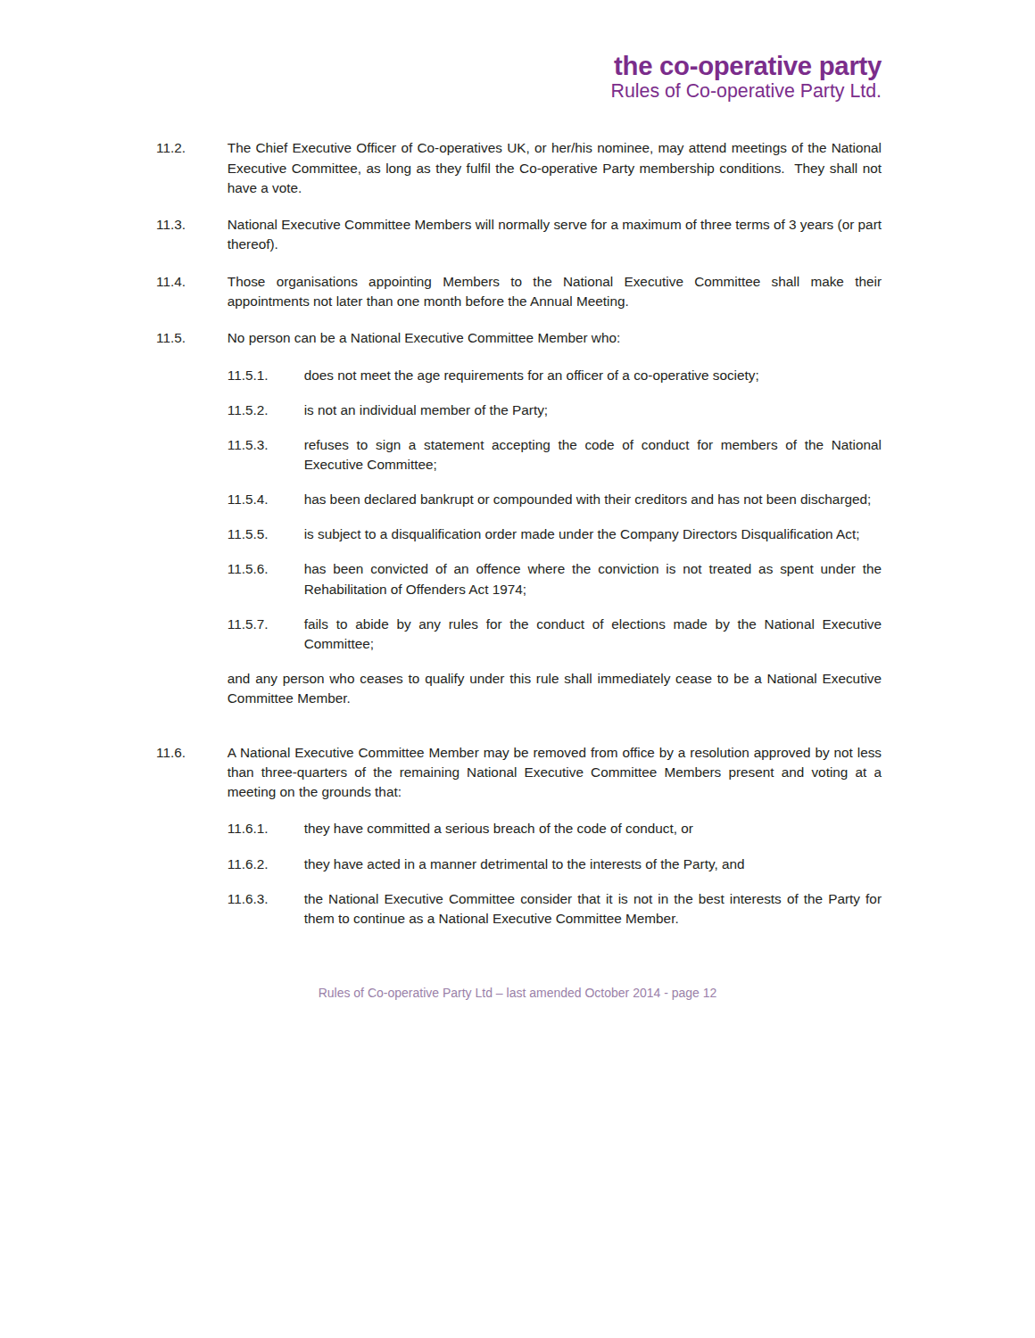the co-operative party
Rules of Co-operative Party Ltd.
11.2.
The Chief Executive Officer of Co-operatives UK, or her/his nominee, may attend meetings of the National Executive Committee, as long as they fulfil the Co-operative Party membership conditions. They shall not have a vote.
11.3.
National Executive Committee Members will normally serve for a maximum of three terms of 3 years (or part thereof).
11.4.
Those organisations appointing Members to the National Executive Committee shall make their appointments not later than one month before the Annual Meeting.
11.5.
No person can be a National Executive Committee Member who:
11.5.1.
does not meet the age requirements for an officer of a co-operative society;
11.5.2.
is not an individual member of the Party;
11.5.3.
refuses to sign a statement accepting the code of conduct for members of the National Executive Committee;
11.5.4.
has been declared bankrupt or compounded with their creditors and has not been discharged;
11.5.5.
is subject to a disqualification order made under the Company Directors Disqualification Act;
11.5.6.
has been convicted of an offence where the conviction is not treated as spent under the Rehabilitation of Offenders Act 1974;
11.5.7.
fails to abide by any rules for the conduct of elections made by the National Executive Committee;
and any person who ceases to qualify under this rule shall immediately cease to be a National Executive Committee Member.
11.6.
A National Executive Committee Member may be removed from office by a resolution approved by not less than three-quarters of the remaining National Executive Committee Members present and voting at a meeting on the grounds that:
11.6.1.
they have committed a serious breach of the code of conduct, or
11.6.2.
they have acted in a manner detrimental to the interests of the Party, and
11.6.3.
the National Executive Committee consider that it is not in the best interests of the Party for them to continue as a National Executive Committee Member.
Rules of Co-operative Party Ltd – last amended October 2014 - page 12